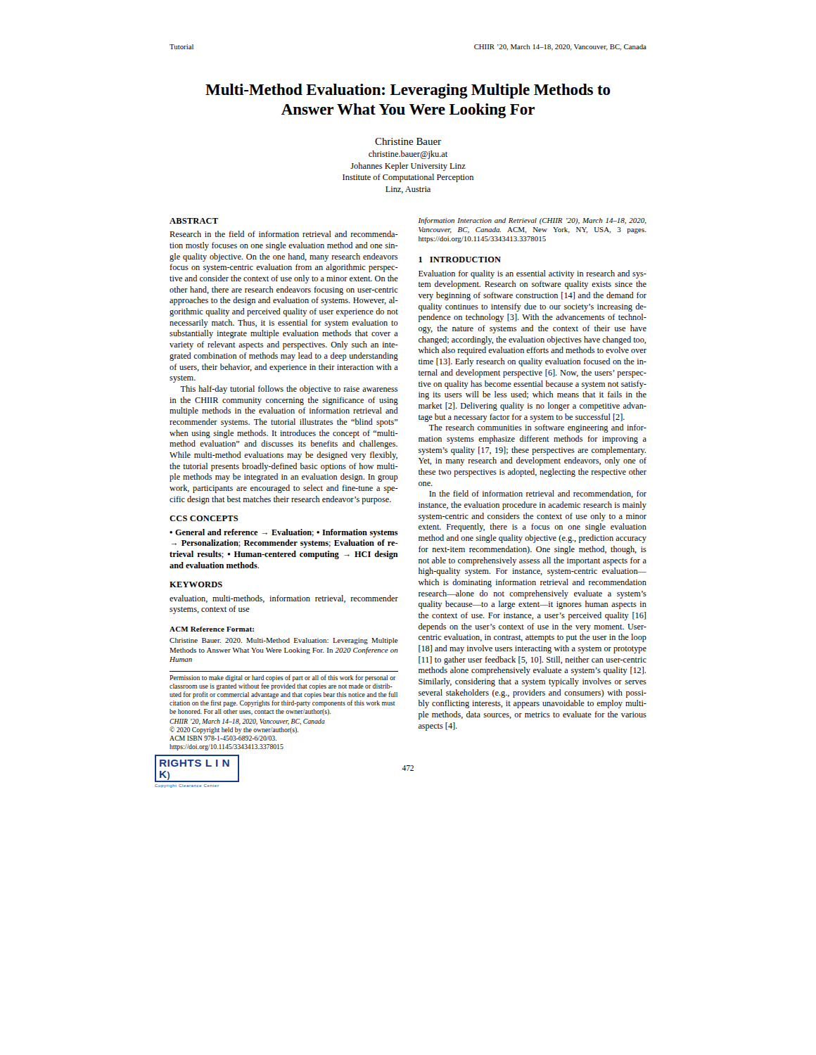Tutorial
CHIIR ’20, March 14–18, 2020, Vancouver, BC, Canada
Multi-Method Evaluation: Leveraging Multiple Methods to
Answer What You Were Looking For
Christine Bauer
christine.bauer@jku.at
Johannes Kepler University Linz
Institute of Computational Perception
Linz, Austria
Abstract
Research in the field of information retrieval and recommendation mostly focuses on one single evaluation method and one single quality objective. On the one hand, many research endeavors focus on system-centric evaluation from an algorithmic perspective and consider the context of use only to a minor extent. On the other hand, there are research endeavors focusing on user-centric approaches to the design and evaluation of systems. However, algorithmic quality and perceived quality of user experience do not necessarily match. Thus, it is essential for system evaluation to substantially integrate multiple evaluation methods that cover a variety of relevant aspects and perspectives. Only such an integrated combination of methods may lead to a deep understanding of users, their behavior, and experience in their interaction with a system.
This half-day tutorial follows the objective to raise awareness in the CHIIR community concerning the significance of using multiple methods in the evaluation of information retrieval and recommender systems. The tutorial illustrates the “blind spots” when using single methods. It introduces the concept of “multi-method evaluation” and discusses its benefits and challenges. While multi-method evaluations may be designed very flexibly, the tutorial presents broadly-defined basic options of how multiple methods may be integrated in an evaluation design. In group work, participants are encouraged to select and fine-tune a specific design that best matches their research endeavor’s purpose.
CCS Concepts
• General and reference → Evaluation; • Information systems → Personalization; Recommender systems; Evaluation of retrieval results; • Human-centered computing → HCI design and evaluation methods.
Keywords
evaluation, multi-methods, information retrieval, recommender systems, context of use
ACM Reference Format:
Christine Bauer. 2020. Multi-Method Evaluation: Leveraging Multiple Methods to Answer What You Were Looking For. In 2020 Conference on Human
Permission to make digital or hard copies of part or all of this work for personal or classroom use is granted without fee provided that copies are not made or distributed for profit or commercial advantage and that copies bear this notice and the full citation on the first page. Copyrights for third-party components of this work must be honored. For all other uses, contact the owner/author(s).
CHIIR ’20, March 14–18, 2020, Vancouver, BC, Canada
© 2020 Copyright held by the owner/author(s).
ACM ISBN 978-1-4503-6892-6/20/03.
https://doi.org/10.1145/3343413.3378015
Information Interaction and Retrieval (CHIIR ’20), March 14–18, 2020, Vancouver, BC, Canada. ACM, New York, NY, USA, 3 pages. https://doi.org/10.1145/3343413.3378015
1 Introduction
Evaluation for quality is an essential activity in research and system development. Research on software quality exists since the very beginning of software construction [14] and the demand for quality continues to intensify due to our society’s increasing dependence on technology [3]. With the advancements of technology, the nature of systems and the context of their use have changed; accordingly, the evaluation objectives have changed too, which also required evaluation efforts and methods to evolve over time [13]. Early research on quality evaluation focused on the internal and development perspective [6]. Now, the users’ perspective on quality has become essential because a system not satisfying its users will be less used; which means that it fails in the market [2]. Delivering quality is no longer a competitive advantage but a necessary factor for a system to be successful [2].
The research communities in software engineering and information systems emphasize different methods for improving a system’s quality [17, 19]; these perspectives are complementary. Yet, in many research and development endeavors, only one of these two perspectives is adopted, neglecting the respective other one.
In the field of information retrieval and recommendation, for instance, the evaluation procedure in academic research is mainly system-centric and considers the context of use only to a minor extent. Frequently, there is a focus on one single evaluation method and one single quality objective (e.g., prediction accuracy for next-item recommendation). One single method, though, is not able to comprehensively assess all the important aspects for a high-quality system. For instance, system-centric evaluation—which is dominating information retrieval and recommendation research—alone do not comprehensively evaluate a system’s quality because—to a large extent—it ignores human aspects in the context of use. For instance, a user’s perceived quality [16] depends on the user’s context of use in the very moment. User-centric evaluation, in contrast, attempts to put the user in the loop [18] and may involve users interacting with a system or prototype [11] to gather user feedback [5, 10]. Still, neither can user-centric methods alone comprehensively evaluate a system’s quality [12]. Similarly, considering that a system typically involves or serves several stakeholders (e.g., providers and consumers) with possibly conflicting interests, it appears unavoidable to employ multiple methods, data sources, or metrics to evaluate for the various aspects [4].
472
RIGHTS L I N K)
Copyright Clearance Center